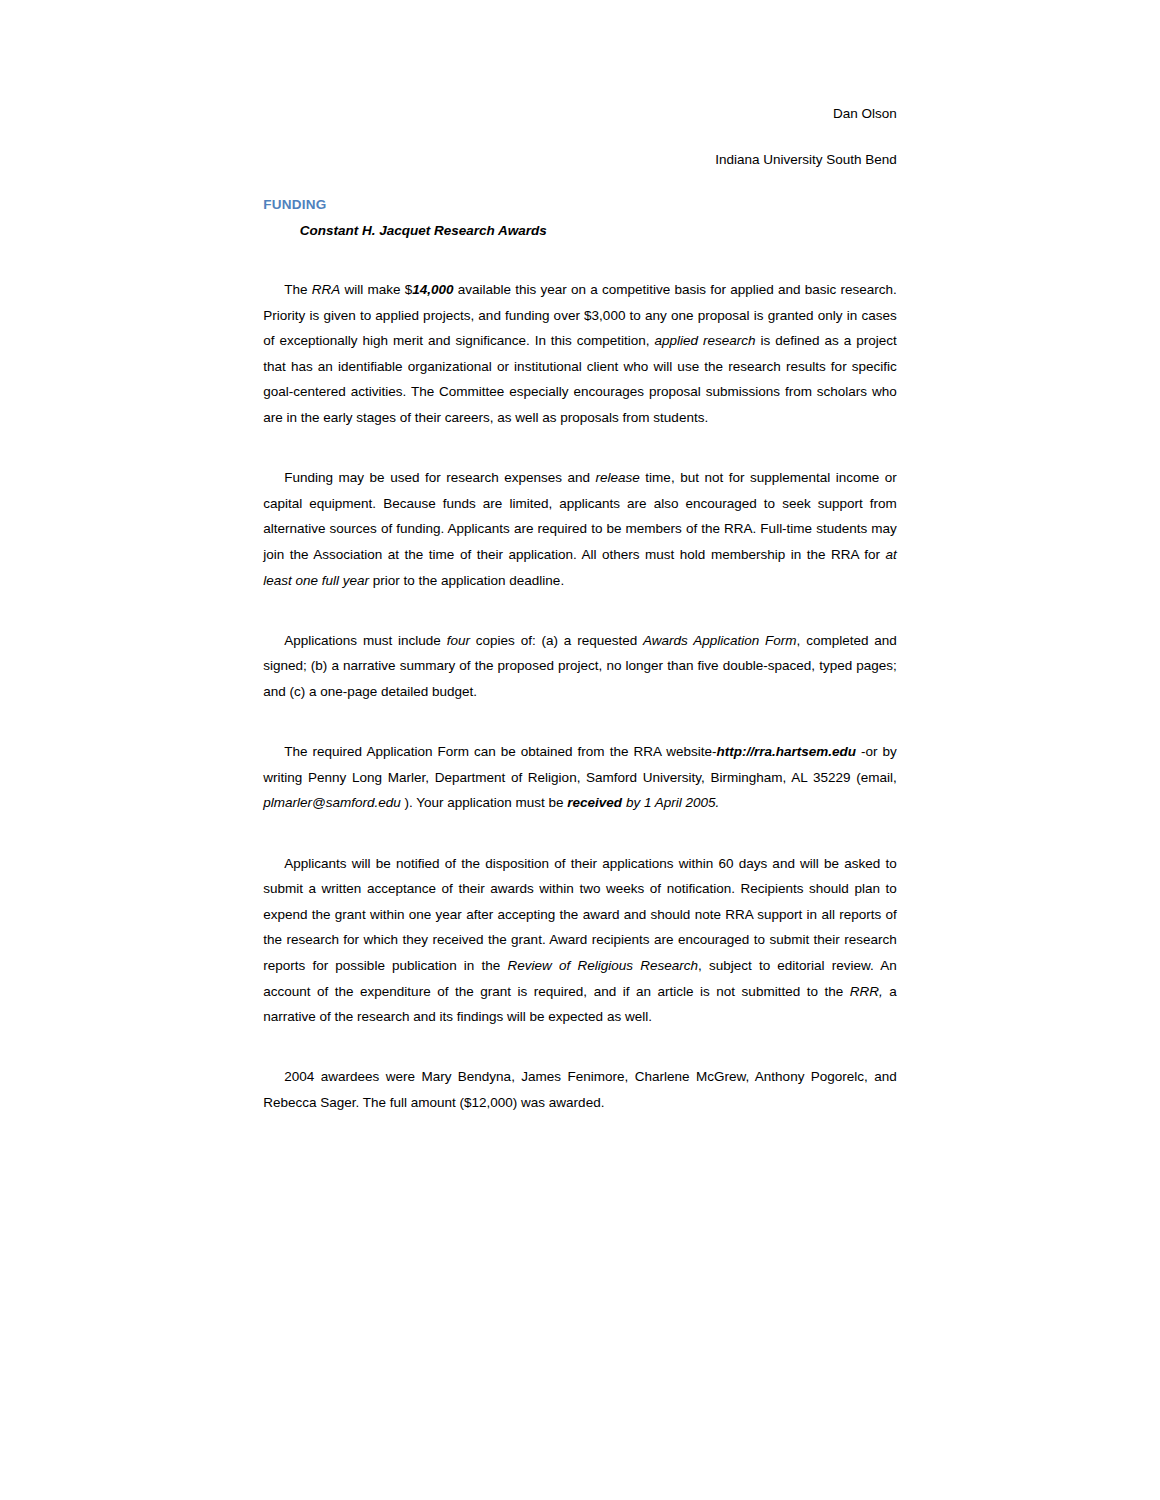Dan OlsonIndiana University South Bend
FUNDING
Constant H. Jacquet Research Awards
The RRA will make $14,000 available this year on a competitive basis for applied and basic research. Priority is given to applied projects, and funding over $3,000 to any one proposal is granted only in cases of exceptionally high merit and significance. In this competition, applied research is defined as a project that has an identifiable organizational or institutional client who will use the research results for specific goal-centered activities. The Committee especially encourages proposal submissions from scholars who are in the early stages of their careers, as well as proposals from students.
Funding may be used for research expenses and release time, but not for supplemental income or capital equipment. Because funds are limited, applicants are also encouraged to seek support from alternative sources of funding. Applicants are required to be members of the RRA. Full-time students may join the Association at the time of their application. All others must hold membership in the RRA for at least one full year prior to the application deadline.
Applications must include four copies of: (a) a requested Awards Application Form, completed and signed; (b) a narrative summary of the proposed project, no longer than five double-spaced, typed pages; and (c) a one-page detailed budget.
The required Application Form can be obtained from the RRA website-http://rra.hartsem.edu -or by writing Penny Long Marler, Department of Religion, Samford University, Birmingham, AL 35229 (email, plmarler@samford.edu ). Your application must be received by 1 April 2005.
Applicants will be notified of the disposition of their applications within 60 days and will be asked to submit a written acceptance of their awards within two weeks of notification. Recipients should plan to expend the grant within one year after accepting the award and should note RRA support in all reports of the research for which they received the grant. Award recipients are encouraged to submit their research reports for possible publication in the Review of Religious Research, subject to editorial review. An account of the expenditure of the grant is required, and if an article is not submitted to the RRR, a narrative of the research and its findings will be expected as well.
2004 awardees were Mary Bendyna, James Fenimore, Charlene McGrew, Anthony Pogorelc, and Rebecca Sager. The full amount ($12,000) was awarded.